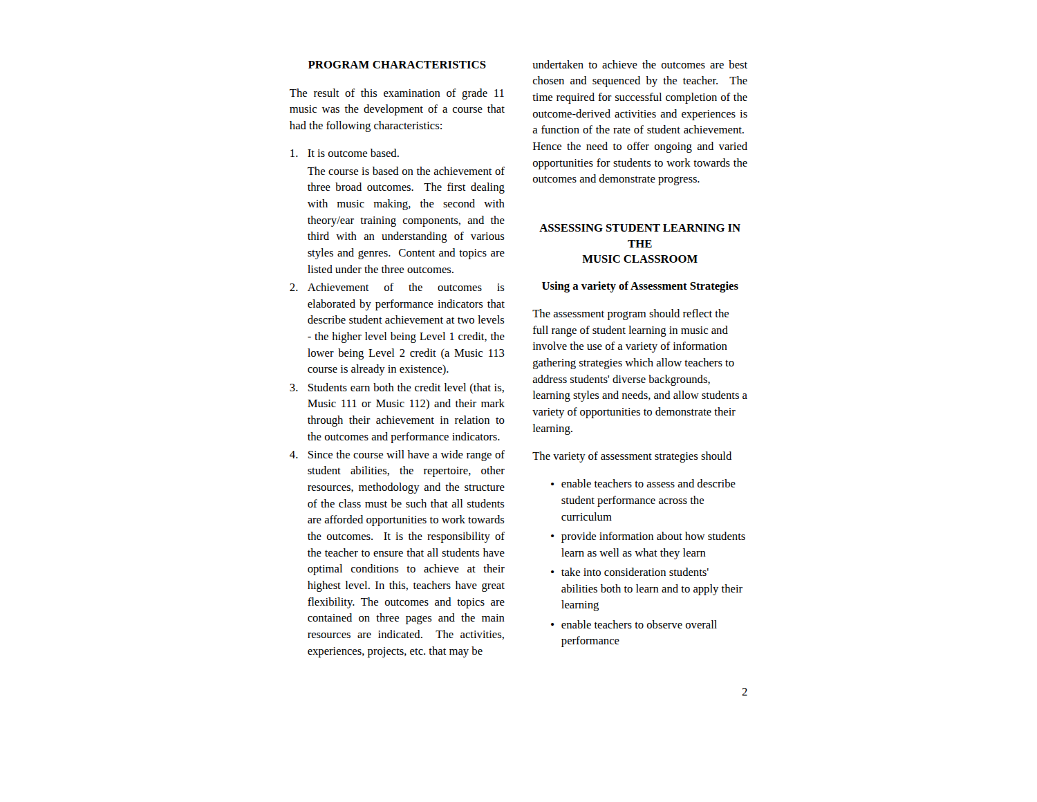PROGRAM CHARACTERISTICS
The result of this examination of grade 11 music was the development of a course that had the following characteristics:
1.
It is outcome based.
The course is based on the achievement of three broad outcomes. The first dealing with music making, the second with theory/ear training components, and the third with an understanding of various styles and genres. Content and topics are listed under the three outcomes.
2.
Achievement of the outcomes is elaborated by performance indicators that describe student achievement at two levels - the higher level being Level 1 credit, the lower being Level 2 credit (a Music 113 course is already in existence).
3.
Students earn both the credit level (that is, Music 111 or Music 112) and their mark through their achievement in relation to the outcomes and performance indicators.
4.
Since the course will have a wide range of student abilities, the repertoire, other resources, methodology and the structure of the class must be such that all students are afforded opportunities to work towards the outcomes. It is the responsibility of the teacher to ensure that all students have optimal conditions to achieve at their highest level. In this, teachers have great flexibility. The outcomes and topics are contained on three pages and the main resources are indicated. The activities, experiences, projects, etc. that may be
undertaken to achieve the outcomes are best chosen and sequenced by the teacher. The time required for successful completion of the outcome-derived activities and experiences is a function of the rate of student achievement. Hence the need to offer ongoing and varied opportunities for students to work towards the outcomes and demonstrate progress.
ASSESSING STUDENT LEARNING IN THE
MUSIC CLASSROOM
Using a variety of Assessment Strategies
The assessment program should reflect the full range of student learning in music and involve the use of a variety of information gathering strategies which allow teachers to address students' diverse backgrounds, learning styles and needs, and allow students a variety of opportunities to demonstrate their learning.
The variety of assessment strategies should
enable teachers to assess and describe student performance across the curriculum
provide information about how students learn as well as what they learn
take into consideration students' abilities both to learn and to apply their learning
enable teachers to observe overall performance
2